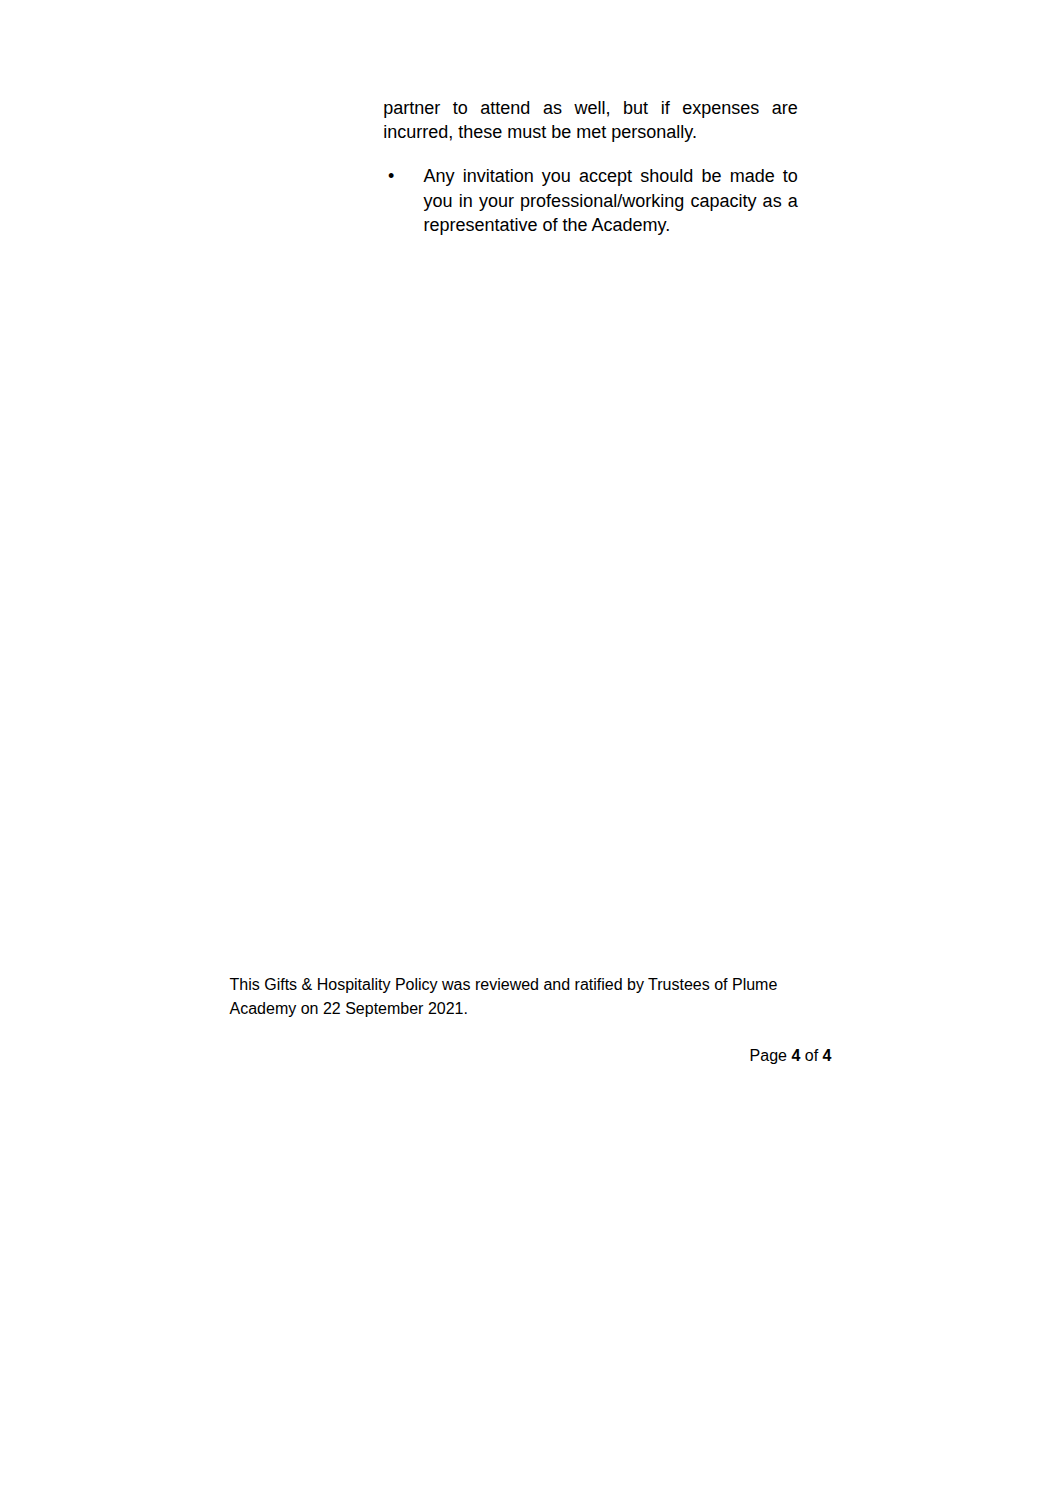partner to attend as well, but if expenses are incurred, these must be met personally.
Any invitation you accept should be made to you in your professional/working capacity as a representative of the Academy.
This Gifts & Hospitality Policy was reviewed and ratified by Trustees of Plume Academy on 22 September 2021.
Page 4 of 4